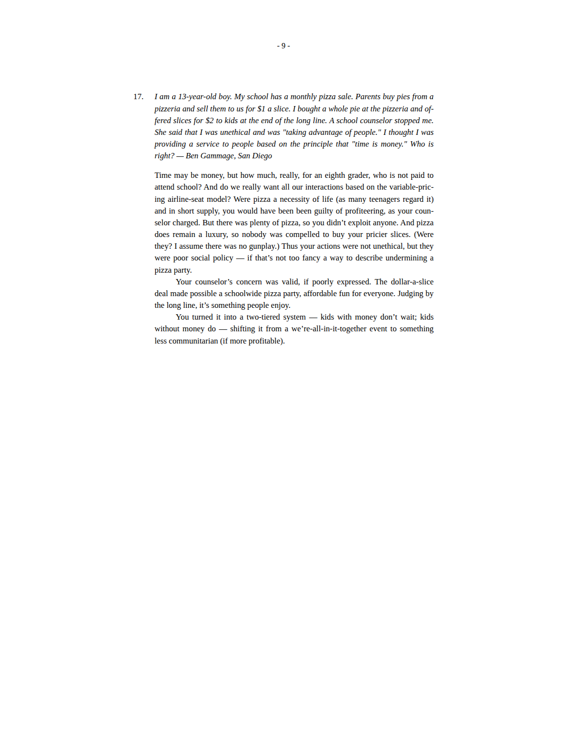- 9 -
17.
I am a 13-year-old boy. My school has a monthly pizza sale. Parents buy pies from a pizzeria and sell them to us for $1 a slice. I bought a whole pie at the pizzeria and offered slices for $2 to kids at the end of the long line. A school counselor stopped me. She said that I was unethical and was "taking advantage of people." I thought I was providing a service to people based on the principle that "time is money." Who is right? — Ben Gammage, San Diego
Time may be money, but how much, really, for an eighth grader, who is not paid to attend school? And do we really want all our interactions based on the variable-pricing airline-seat model? Were pizza a necessity of life (as many teenagers regard it) and in short supply, you would have been been guilty of profiteering, as your counselor charged. But there was plenty of pizza, so you didn’t exploit anyone. And pizza does remain a luxury, so nobody was compelled to buy your pricier slices. (Were they? I assume there was no gunplay.) Thus your actions were not unethical, but they were poor social policy — if that’s not too fancy a way to describe undermining a pizza party.
Your counselor’s concern was valid, if poorly expressed. The dollar-a-slice deal made possible a schoolwide pizza party, affordable fun for everyone. Judging by the long line, it’s something people enjoy.
You turned it into a two-tiered system — kids with money don’t wait; kids without money do — shifting it from a we’re-all-in-it-together event to something less communitarian (if more profitable).